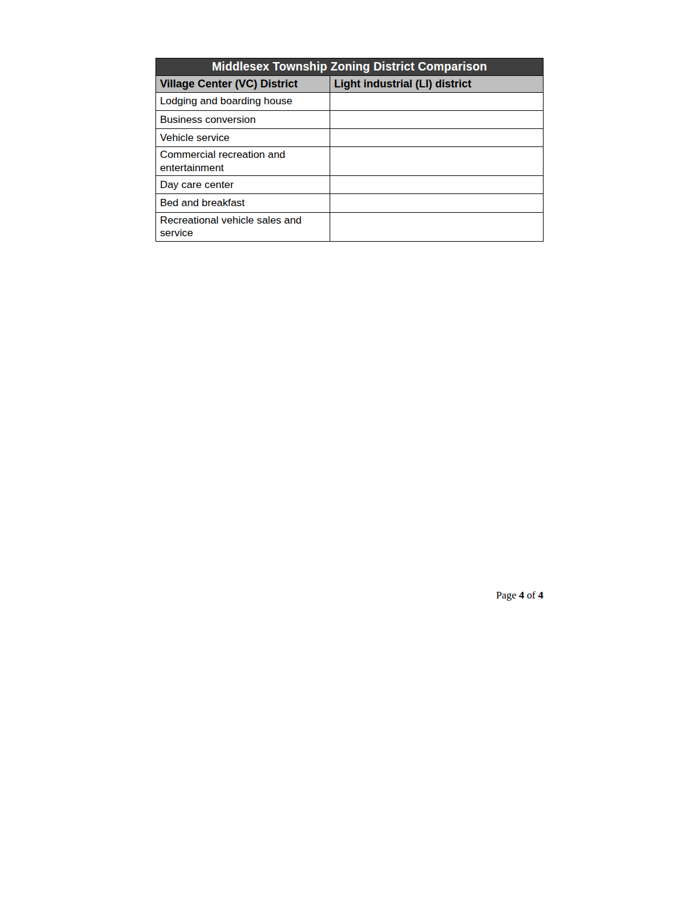| Middlesex Township Zoning District Comparison |
| --- |
| Village Center (VC) District | Light industrial (LI) district |
| Lodging and boarding house | |
| Business conversion | |
| Vehicle service | |
| Commercial recreation and entertainment | |
| Day care center | |
| Bed and breakfast | |
| Recreational vehicle sales and service | |
Page 4 of 4